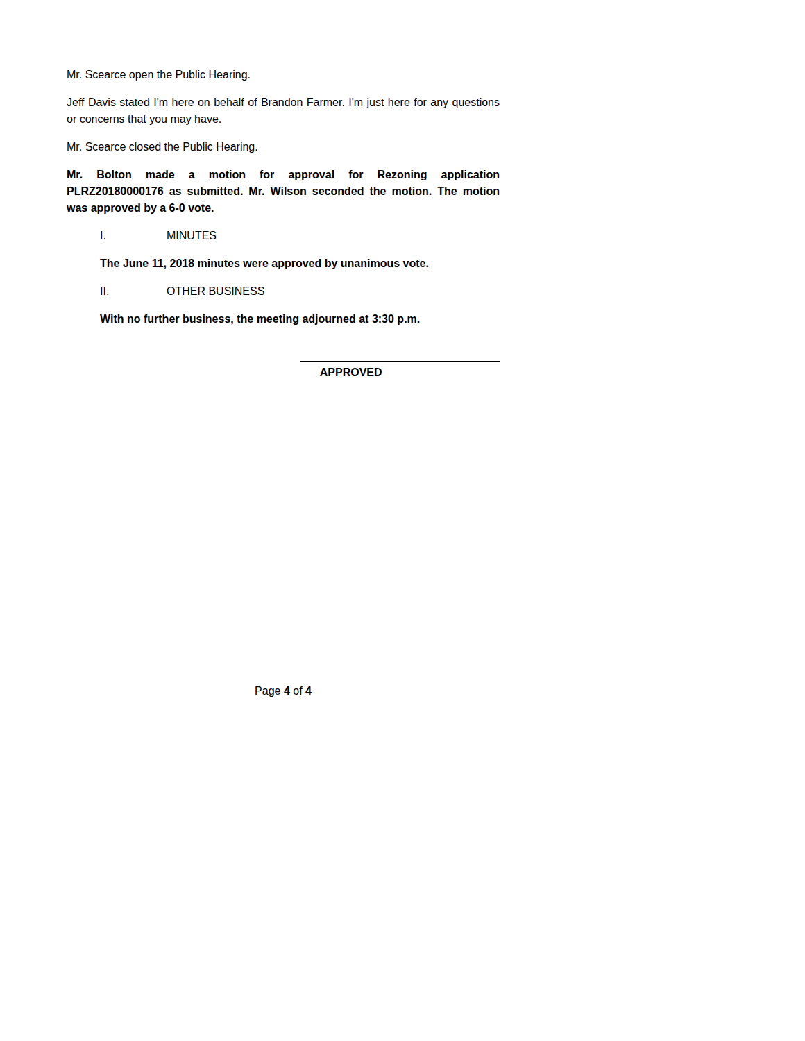Mr. Scearce open the Public Hearing.
Jeff Davis stated I'm here on behalf of Brandon Farmer. I'm just here for any questions or concerns that you may have.
Mr. Scearce closed the Public Hearing.
Mr. Bolton made a motion for approval for Rezoning application PLRZ20180000176 as submitted. Mr. Wilson seconded the motion. The motion was approved by a 6-0 vote.
I. MINUTES
The June 11, 2018 minutes were approved by unanimous vote.
II. OTHER BUSINESS
With no further business, the meeting adjourned at 3:30 p.m.
APPROVED
Page 4 of 4